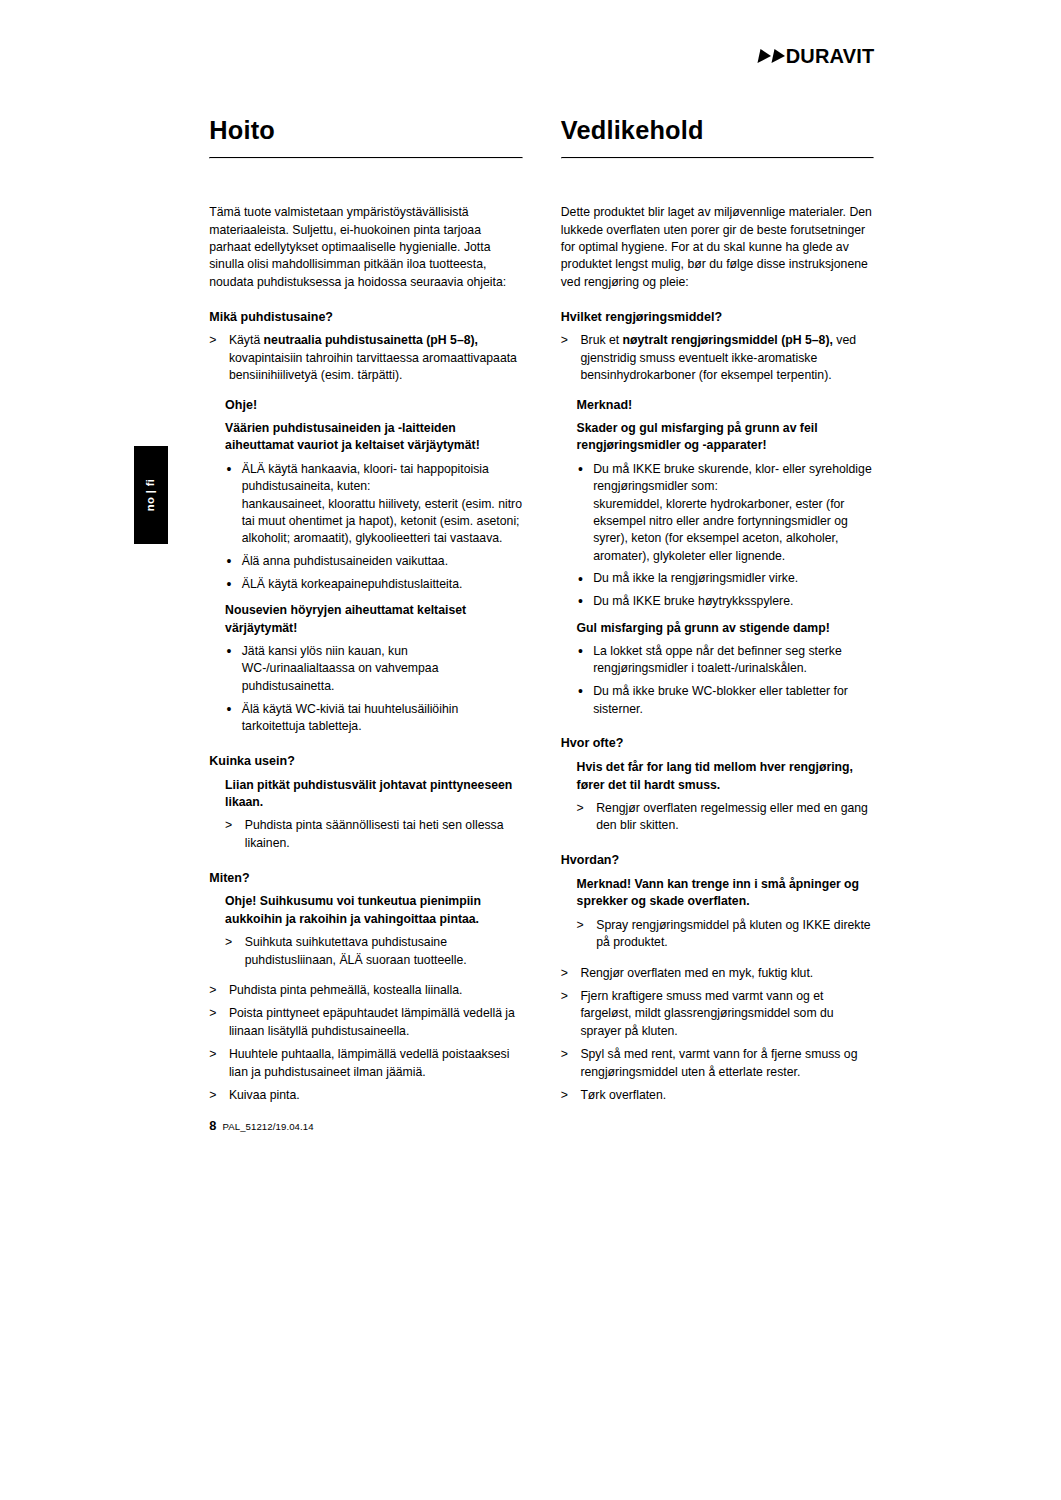DURAVIT
Hoito
Vedlikehold
Tämä tuote valmistetaan ympäristöystävällisistä materiaaleista. Suljettu, ei-huokoinen pinta tarjoaa parhaat edellytykset optimaaliselle hygienialle. Jotta sinulla olisi mahdollisimman pitkään iloa tuotteesta, noudata puhdistuksessa ja hoidossa seuraavia ohjeita:
Mikä puhdistusaine?
Käytä neutraalia puhdistusainetta (pH 5–8), kovapintaisiin tahroihin tarvittaessa aromaattivapaata bensiinihiilivetyä (esim. tärpätti).
Ohje!
Väärien puhdistusaineiden ja -laitteiden aiheuttamat vauriot ja keltaiset värjäytymät!
ÄLÄ käytä hankaavia, kloori- tai happopitoisia puhdistusaineita, kuten:
hankausaineet, kloorattu hiilivety, esterit (esim. nitro tai muut ohentimet ja hapot), ketonit (esim. asetoni; alkoholit; aromaatit), glykoolieetteri tai vastaava.
Älä anna puhdistusaineiden vaikuttaa.
ÄLÄ käytä korkeapainepuhdistuslaitteita.
Nousevien höyryjen aiheuttamat keltaiset värjäytymät!
Jätä kansi ylös niin kauan, kun WC-/urinaalialtaassa on vahvempaa puhdistusainetta.
Älä käytä WC-kiviä tai huuhtelusäiliöihin tarkoitettuja tabletteja.
Kuinka usein?
Liian pitkät puhdistusvälit johtavat pinttyneeseen likaan.
Puhdista pinta säännöllisesti tai heti sen ollessa likainen.
Miten?
Ohje! Suihkusumu voi tunkeutua pienimpiin aukkoihin ja rakoihin ja vahingoittaa pintaa.
Suihkuta suihkutettava puhdistusaine puhdistusliinaan, ÄLÄ suoraan tuotteelle.
Puhdista pinta pehmeällä, kostealla liinalla.
Poista pinttyneet epäpuhtaudet lämpimällä vedellä ja liinaan lisätyllä puhdistusaineella.
Huuhtele puhtaalla, lämpimällä vedellä poistaaksesi lian ja puhdistusaineet ilman jäämiä.
Kuivaa pinta.
Dette produktet blir laget av miljøvennlige materialer. Den lukkede overflaten uten porer gir de beste forutsetninger for optimal hygiene. For at du skal kunne ha glede av produktet lengst mulig, bør du følge disse instruksjonene ved rengjøring og pleie:
Hvilket rengjøringsmiddel?
Bruk et nøytralt rengjøringsmiddel (pH 5–8), ved gjenstridig smuss eventuelt ikke-aromatiske bensinhydrokarboner (for eksempel terpentin).
Merknad!
Skader og gul misfarging på grunn av feil rengjøringsmidler og -apparater!
Du må IKKE bruke skurende, klor- eller syreholdige rengjøringsmidler som:
skuremiddel, klorerte hydrokarboner, ester (for eksempel nitro eller andre fortynningsmidler og syrer), keton (for eksempel aceton, alkoholer, aromater), glykoleter eller lignende.
Du må ikke la rengjøringsmidler virke.
Du må IKKE bruke høytrykksspylere.
Gul misfarging på grunn av stigende damp!
La lokket stå oppe når det befinner seg sterke rengjøringsmidler i toalett-/urinalskålen.
Du må ikke bruke WC-blokker eller tabletter for sisterner.
Hvor ofte?
Hvis det får for lang tid mellom hver rengjøring, fører det til hardt smuss.
Rengjør overflaten regelmessig eller med en gang den blir skitten.
Hvordan?
Merknad! Vann kan trenge inn i små åpninger og sprekker og skade overflaten.
Spray rengjøringsmiddel på kluten og IKKE direkte på produktet.
Rengjør overflaten med en myk, fuktig klut.
Fjern kraftigere smuss med varmt vann og et fargeløst, mildt glassrengjøringsmiddel som du sprayer på kluten.
Spyl så med rent, varmt vann for å fjerne smuss og rengjøringsmiddel uten å etterlate rester.
Tørk overflaten.
no | fi
8 PAL_51212/19.04.14